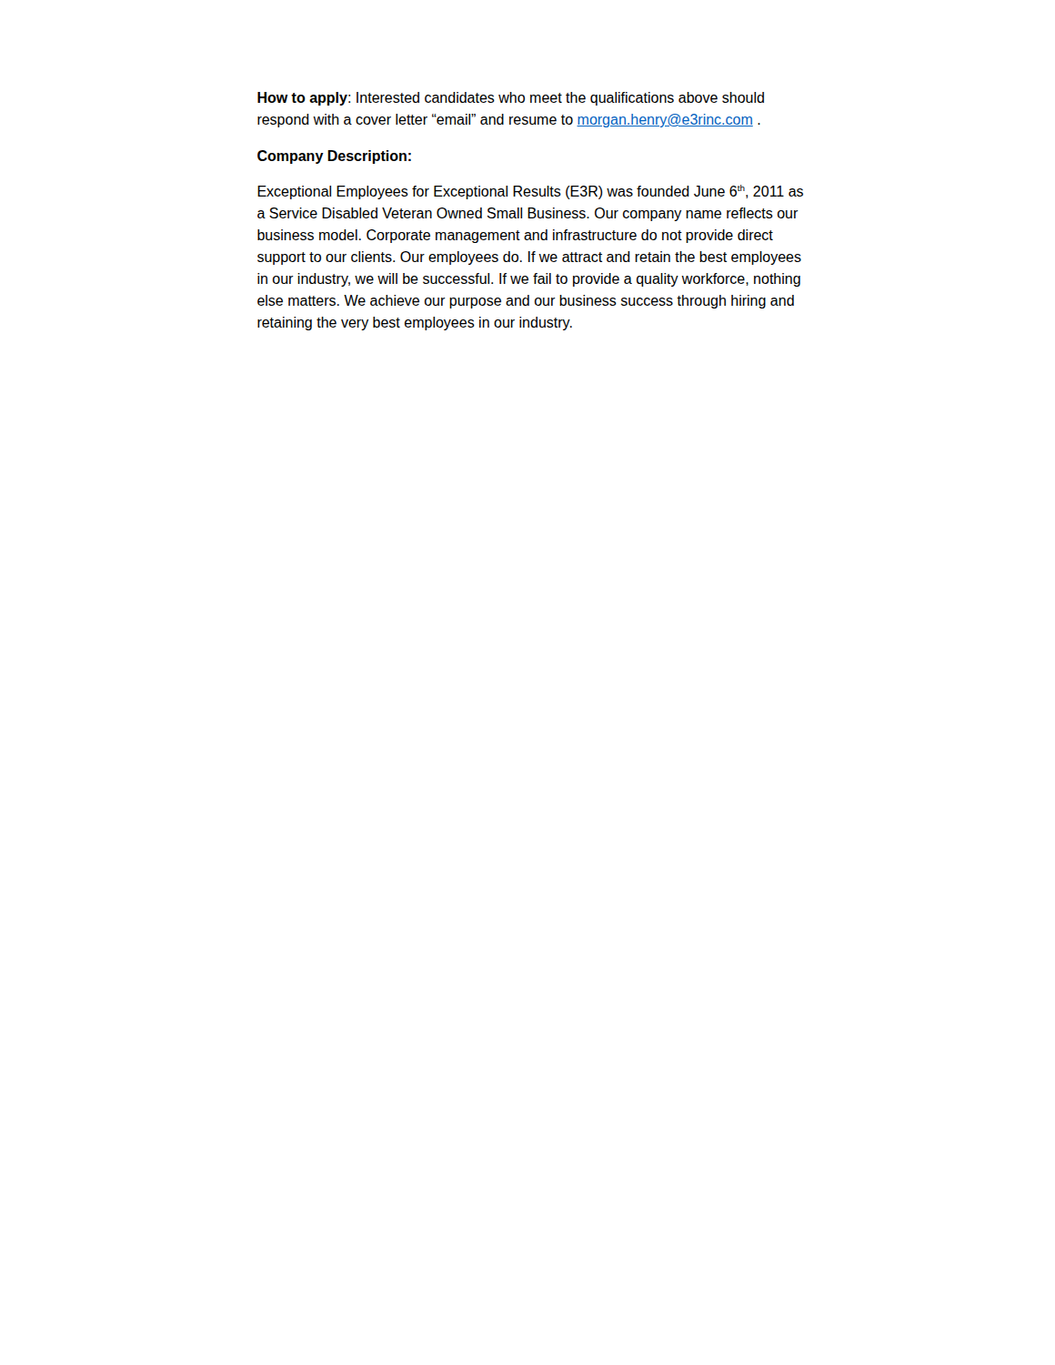How to apply: Interested candidates who meet the qualifications above should respond with a cover letter “email” and resume to morgan.henry@e3rinc.com .
Company Description:
Exceptional Employees for Exceptional Results (E3R) was founded June 6th, 2011 as a Service Disabled Veteran Owned Small Business. Our company name reflects our business model. Corporate management and infrastructure do not provide direct support to our clients. Our employees do. If we attract and retain the best employees in our industry, we will be successful. If we fail to provide a quality workforce, nothing else matters. We achieve our purpose and our business success through hiring and retaining the very best employees in our industry.